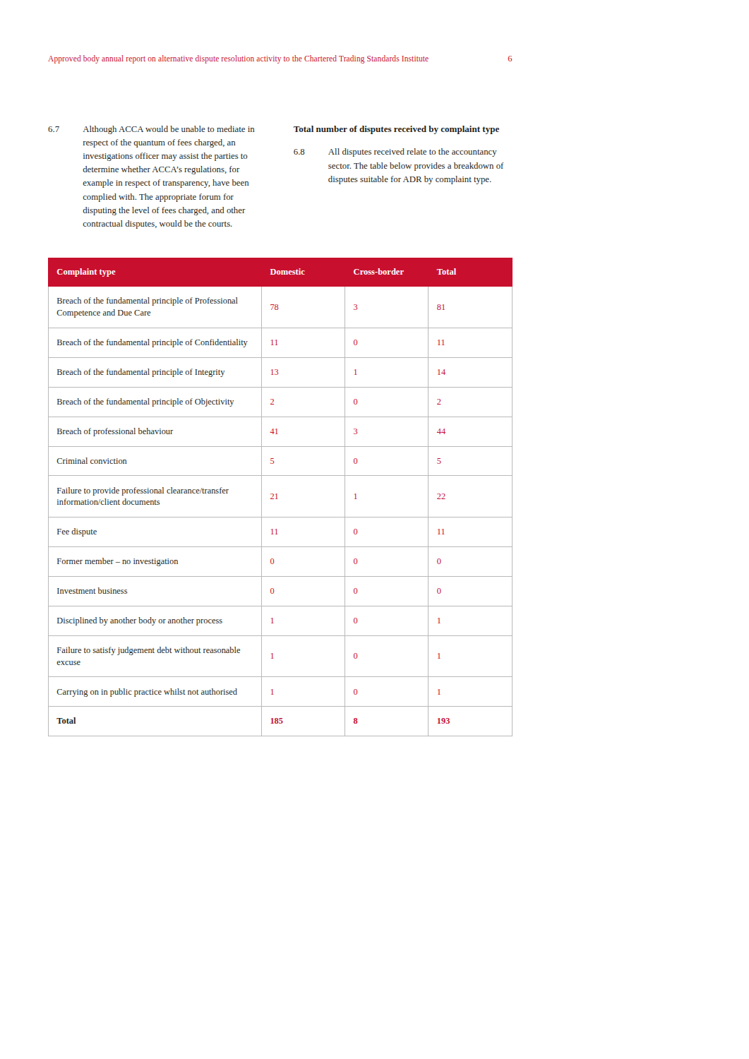Approved body annual report on alternative dispute resolution activity to the Chartered Trading Standards Institute
6
6.7
Although ACCA would be unable to mediate in respect of the quantum of fees charged, an investigations officer may assist the parties to determine whether ACCA’s regulations, for example in respect of transparency, have been complied with. The appropriate forum for disputing the level of fees charged, and other contractual disputes, would be the courts.
Total number of disputes received by complaint type
6.8
All disputes received relate to the accountancy sector. The table below provides a breakdown of disputes suitable for ADR by complaint type.
| Complaint type | Domestic | Cross-border | Total |
| --- | --- | --- | --- |
| Breach of the fundamental principle of Professional Competence and Due Care | 78 | 3 | 81 |
| Breach of the fundamental principle of Confidentiality | 11 | 0 | 11 |
| Breach of the fundamental principle of Integrity | 13 | 1 | 14 |
| Breach of the fundamental principle of Objectivity | 2 | 0 | 2 |
| Breach of professional behaviour | 41 | 3 | 44 |
| Criminal conviction | 5 | 0 | 5 |
| Failure to provide professional clearance/transfer information/client documents | 21 | 1 | 22 |
| Fee dispute | 11 | 0 | 11 |
| Former member – no investigation | 0 | 0 | 0 |
| Investment business | 0 | 0 | 0 |
| Disciplined by another body or another process | 1 | 0 | 1 |
| Failure to satisfy judgement debt without reasonable excuse | 1 | 0 | 1 |
| Carrying on in public practice whilst not authorised | 1 | 0 | 1 |
| Total | 185 | 8 | 193 |